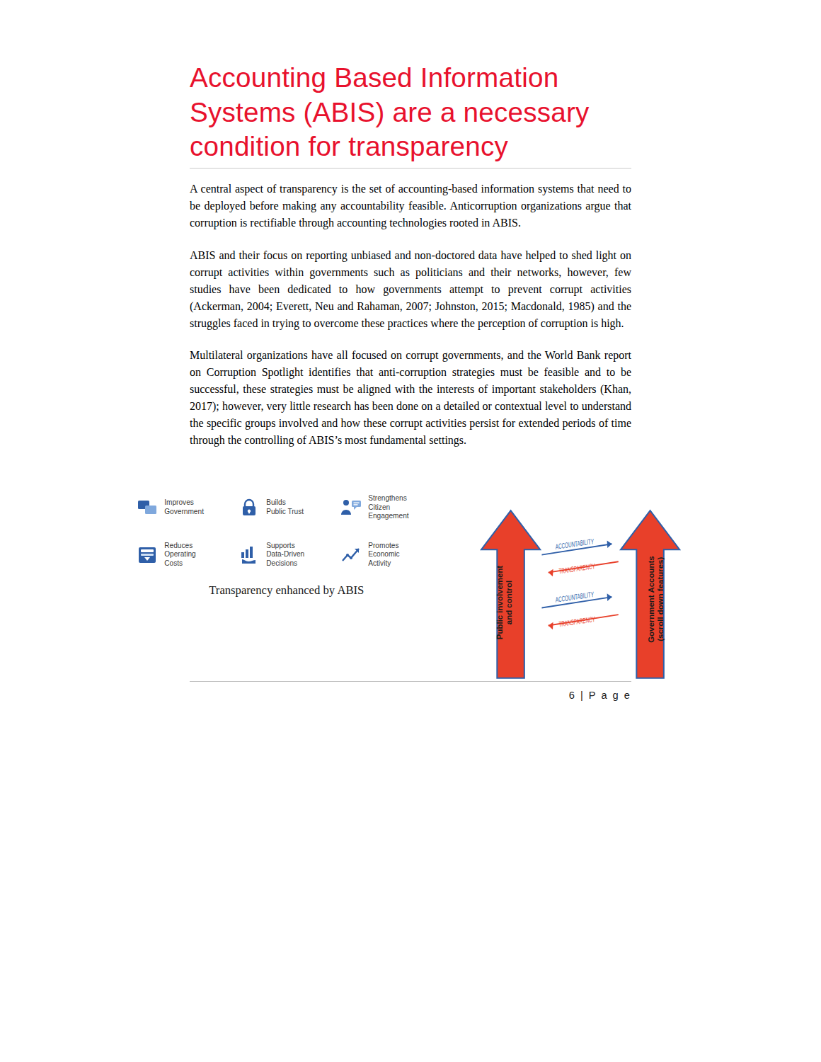Accounting Based Information Systems (ABIS) are a necessary condition for transparency
A central aspect of transparency is the set of accounting-based information systems that need to be deployed before making any accountability feasible. Anticorruption organizations argue that corruption is rectifiable through accounting technologies rooted in ABIS.
ABIS and their focus on reporting unbiased and non-doctored data have helped to shed light on corrupt activities within governments such as politicians and their networks, however, few studies have been dedicated to how governments attempt to prevent corrupt activities (Ackerman, 2004; Everett, Neu and Rahaman, 2007; Johnston, 2015; Macdonald, 1985) and the struggles faced in trying to overcome these practices where the perception of corruption is high.
Multilateral organizations have all focused on corrupt governments, and the World Bank report on Corruption Spotlight identifies that anti-corruption strategies must be feasible and to be successful, these strategies must be aligned with the interests of important stakeholders (Khan, 2017); however, very little research has been done on a detailed or contextual level to understand the specific groups involved and how these corrupt activities persist for extended periods of time through the controlling of ABIS’s most fundamental settings.
Improves
Government
Builds
Public Trust
Strengthens
Citizen
Engagement
Reduces
Operating
Costs
Supports
Data-Driven
Decisions
Promotes
Economic
Activity
Transparency enhanced by ABIS
Public involvement
and control
Government Accounts
(scroll down features)
ACCOUNTABILITY TRANSPARENCY ACCOUNTABILITY TRANSPARENCY
6 | P a g e